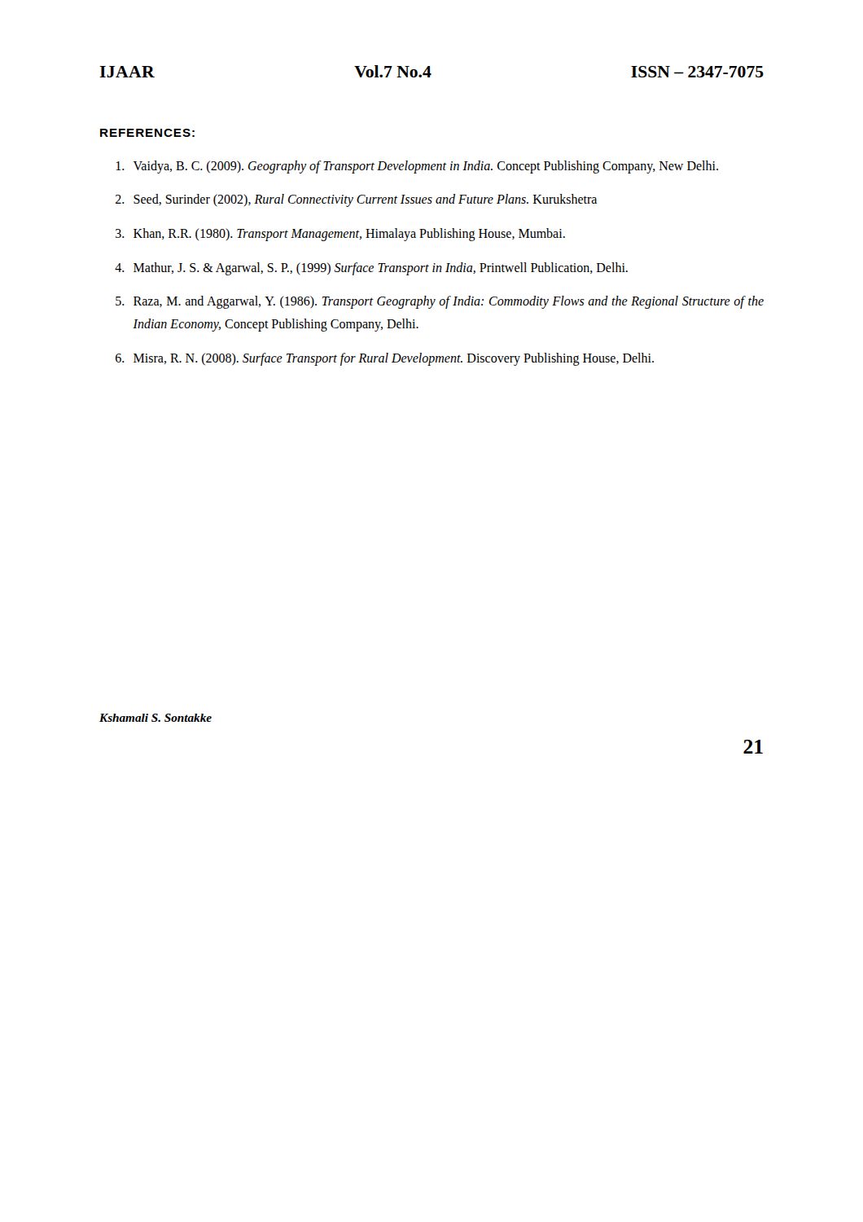IJAAR Vol.7 No.4 ISSN – 2347-7075
REFERENCES:
Vaidya, B. C. (2009). Geography of Transport Development in India. Concept Publishing Company, New Delhi.
Seed, Surinder (2002), Rural Connectivity Current Issues and Future Plans. Kurukshetra
Khan, R.R. (1980). Transport Management, Himalaya Publishing House, Mumbai.
Mathur, J. S. & Agarwal, S. P., (1999) Surface Transport in India, Printwell Publication, Delhi.
Raza, M. and Aggarwal, Y. (1986). Transport Geography of India: Commodity Flows and the Regional Structure of the Indian Economy, Concept Publishing Company, Delhi.
Misra, R. N. (2008). Surface Transport for Rural Development. Discovery Publishing House, Delhi.
Kshamali S. Sontakke
21